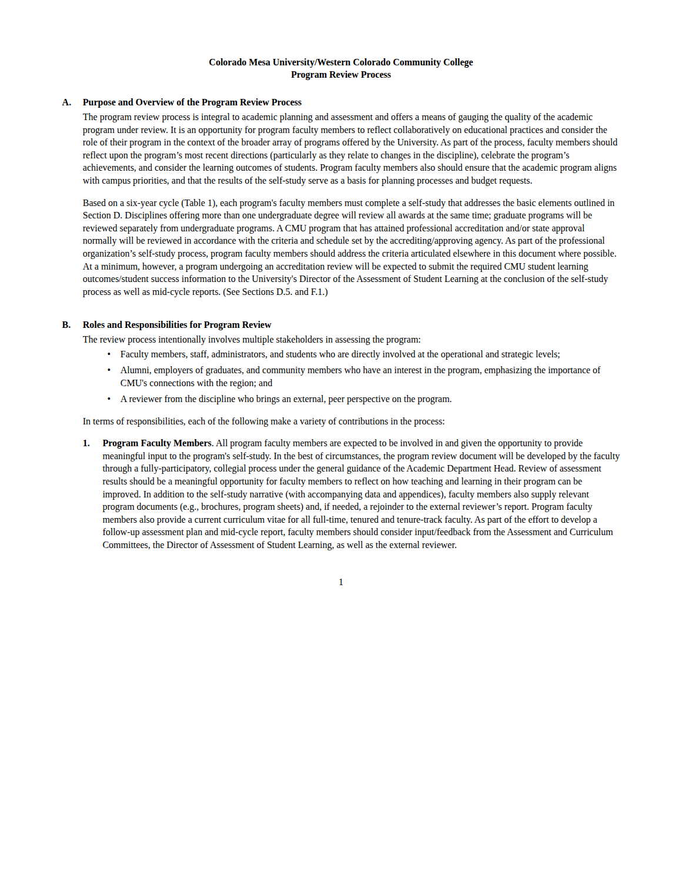Colorado Mesa University/Western Colorado Community College
Program Review Process
A.
Purpose and Overview of the Program Review Process
The program review process is integral to academic planning and assessment and offers a means of gauging the quality of the academic program under review. It is an opportunity for program faculty members to reflect collaboratively on educational practices and consider the role of their program in the context of the broader array of programs offered by the University. As part of the process, faculty members should reflect upon the program’s most recent directions (particularly as they relate to changes in the discipline), celebrate the program’s achievements, and consider the learning outcomes of students. Program faculty members also should ensure that the academic program aligns with campus priorities, and that the results of the self-study serve as a basis for planning processes and budget requests.
Based on a six-year cycle (Table 1), each program's faculty members must complete a self-study that addresses the basic elements outlined in Section D. Disciplines offering more than one undergraduate degree will review all awards at the same time; graduate programs will be reviewed separately from undergraduate programs. A CMU program that has attained professional accreditation and/or state approval normally will be reviewed in accordance with the criteria and schedule set by the accrediting/approving agency. As part of the professional organization’s self-study process, program faculty members should address the criteria articulated elsewhere in this document where possible. At a minimum, however, a program undergoing an accreditation review will be expected to submit the required CMU student learning outcomes/student success information to the University's Director of the Assessment of Student Learning at the conclusion of the self-study process as well as mid-cycle reports. (See Sections D.5. and F.1.)
B.
Roles and Responsibilities for Program Review
The review process intentionally involves multiple stakeholders in assessing the program:
Faculty members, staff, administrators, and students who are directly involved at the operational and strategic levels;
Alumni, employers of graduates, and community members who have an interest in the program, emphasizing the importance of CMU's connections with the region; and
A reviewer from the discipline who brings an external, peer perspective on the program.
In terms of responsibilities, each of the following make a variety of contributions in the process:
1.
Program Faculty Members. All program faculty members are expected to be involved in and given the opportunity to provide meaningful input to the program's self-study. In the best of circumstances, the program review document will be developed by the faculty through a fully-participatory, collegial process under the general guidance of the Academic Department Head. Review of assessment results should be a meaningful opportunity for faculty members to reflect on how teaching and learning in their program can be improved. In addition to the self-study narrative (with accompanying data and appendices), faculty members also supply relevant program documents (e.g., brochures, program sheets) and, if needed, a rejoinder to the external reviewer’s report. Program faculty members also provide a current curriculum vitae for all full-time, tenured and tenure-track faculty. As part of the effort to develop a follow-up assessment plan and mid-cycle report, faculty members should consider input/feedback from the Assessment and Curriculum Committees, the Director of Assessment of Student Learning, as well as the external reviewer.
1